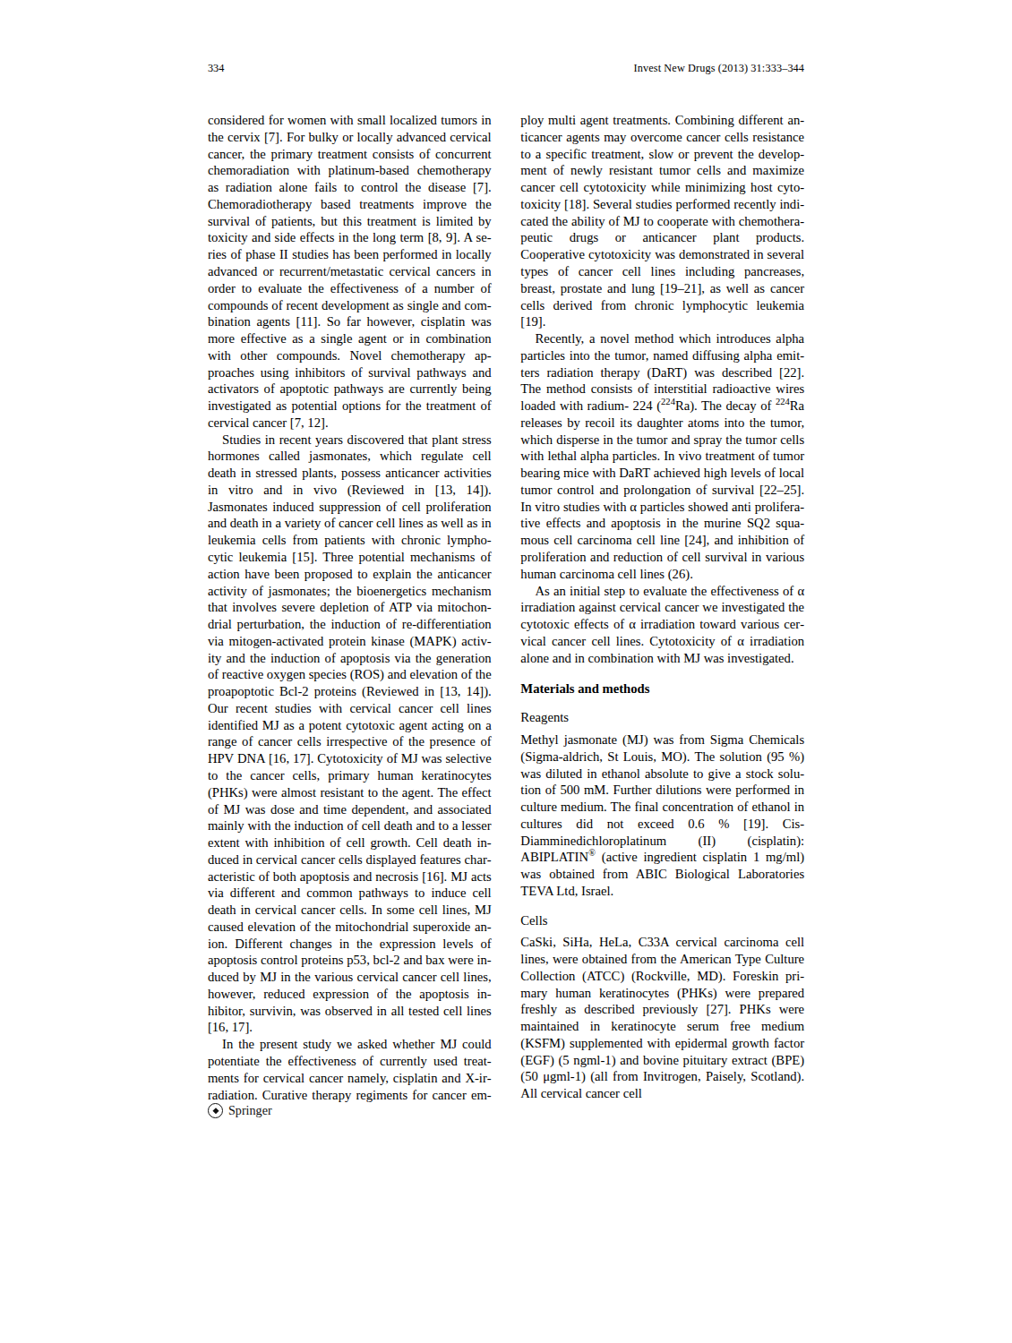334 Invest New Drugs (2013) 31:333–344
considered for women with small localized tumors in the cervix [7]. For bulky or locally advanced cervical cancer, the primary treatment consists of concurrent chemoradiation with platinum-based chemotherapy as radiation alone fails to control the disease [7]. Chemoradiotherapy based treatments improve the survival of patients, but this treatment is limited by toxicity and side effects in the long term [8, 9]. A series of phase II studies has been performed in locally advanced or recurrent/metastatic cervical cancers in order to evaluate the effectiveness of a number of compounds of recent development as single and combination agents [11]. So far however, cisplatin was more effective as a single agent or in combination with other compounds. Novel chemotherapy approaches using inhibitors of survival pathways and activators of apoptotic pathways are currently being investigated as potential options for the treatment of cervical cancer [7, 12].
Studies in recent years discovered that plant stress hormones called jasmonates, which regulate cell death in stressed plants, possess anticancer activities in vitro and in vivo (Reviewed in [13, 14]). Jasmonates induced suppression of cell proliferation and death in a variety of cancer cell lines as well as in leukemia cells from patients with chronic lymphocytic leukemia [15]. Three potential mechanisms of action have been proposed to explain the anticancer activity of jasmonates; the bioenergetics mechanism that involves severe depletion of ATP via mitochondrial perturbation, the induction of re-differentiation via mitogen-activated protein kinase (MAPK) activity and the induction of apoptosis via the generation of reactive oxygen species (ROS) and elevation of the proapoptotic Bcl-2 proteins (Reviewed in [13, 14]). Our recent studies with cervical cancer cell lines identified MJ as a potent cytotoxic agent acting on a range of cancer cells irrespective of the presence of HPV DNA [16, 17]. Cytotoxicity of MJ was selective to the cancer cells, primary human keratinocytes (PHKs) were almost resistant to the agent. The effect of MJ was dose and time dependent, and associated mainly with the induction of cell death and to a lesser extent with inhibition of cell growth. Cell death induced in cervical cancer cells displayed features characteristic of both apoptosis and necrosis [16]. MJ acts via different and common pathways to induce cell death in cervical cancer cells. In some cell lines, MJ caused elevation of the mitochondrial superoxide anion. Different changes in the expression levels of apoptosis control proteins p53, bcl-2 and bax were induced by MJ in the various cervical cancer cell lines, however, reduced expression of the apoptosis inhibitor, survivin, was observed in all tested cell lines [16, 17].
In the present study we asked whether MJ could potentiate the effectiveness of currently used treatments for cervical cancer namely, cisplatin and X-irradiation. Curative therapy regiments for cancer employ multi agent treatments. Combining different anticancer agents may overcome cancer cells resistance to a specific treatment, slow or prevent the development of newly resistant tumor cells and maximize cancer cell cytotoxicity while minimizing host cytotoxicity [18]. Several studies performed recently indicated the ability of MJ to cooperate with chemotherapeutic drugs or anticancer plant products. Cooperative cytotoxicity was demonstrated in several types of cancer cell lines including pancreases, breast, prostate and lung [19–21], as well as cancer cells derived from chronic lymphocytic leukemia [19].
Recently, a novel method which introduces alpha particles into the tumor, named diffusing alpha emitters radiation therapy (DaRT) was described [22]. The method consists of interstitial radioactive wires loaded with radium- 224 (224Ra). The decay of 224Ra releases by recoil its daughter atoms into the tumor, which disperse in the tumor and spray the tumor cells with lethal alpha particles. In vivo treatment of tumor bearing mice with DaRT achieved high levels of local tumor control and prolongation of survival [22–25]. In vitro studies with α particles showed anti proliferative effects and apoptosis in the murine SQ2 squamous cell carcinoma cell line [24], and inhibition of proliferation and reduction of cell survival in various human carcinoma cell lines (26).
As an initial step to evaluate the effectiveness of α irradiation against cervical cancer we investigated the cytotoxic effects of α irradiation toward various cervical cancer cell lines. Cytotoxicity of α irradiation alone and in combination with MJ was investigated.
Materials and methods
Reagents
Methyl jasmonate (MJ) was from Sigma Chemicals (Sigma-aldrich, St Louis, MO). The solution (95 %) was diluted in ethanol absolute to give a stock solution of 500 mM. Further dilutions were performed in culture medium. The final concentration of ethanol in cultures did not exceed 0.6 % [19]. Cis-Diamminedichloroplatinum (II) (cisplatin): ABIPLATIN® (active ingredient cisplatin 1 mg/ml) was obtained from ABIC Biological Laboratories TEVA Ltd, Israel.
Cells
CaSki, SiHa, HeLa, C33A cervical carcinoma cell lines, were obtained from the American Type Culture Collection (ATCC) (Rockville, MD). Foreskin primary human keratinocytes (PHKs) were prepared freshly as described previously [27]. PHKs were maintained in keratinocyte serum free medium (KSFM) supplemented with epidermal growth factor (EGF) (5 ngml-1) and bovine pituitary extract (BPE) (50 μgml-1) (all from Invitrogen, Paisely, Scotland). All cervical cancer cell
Springer